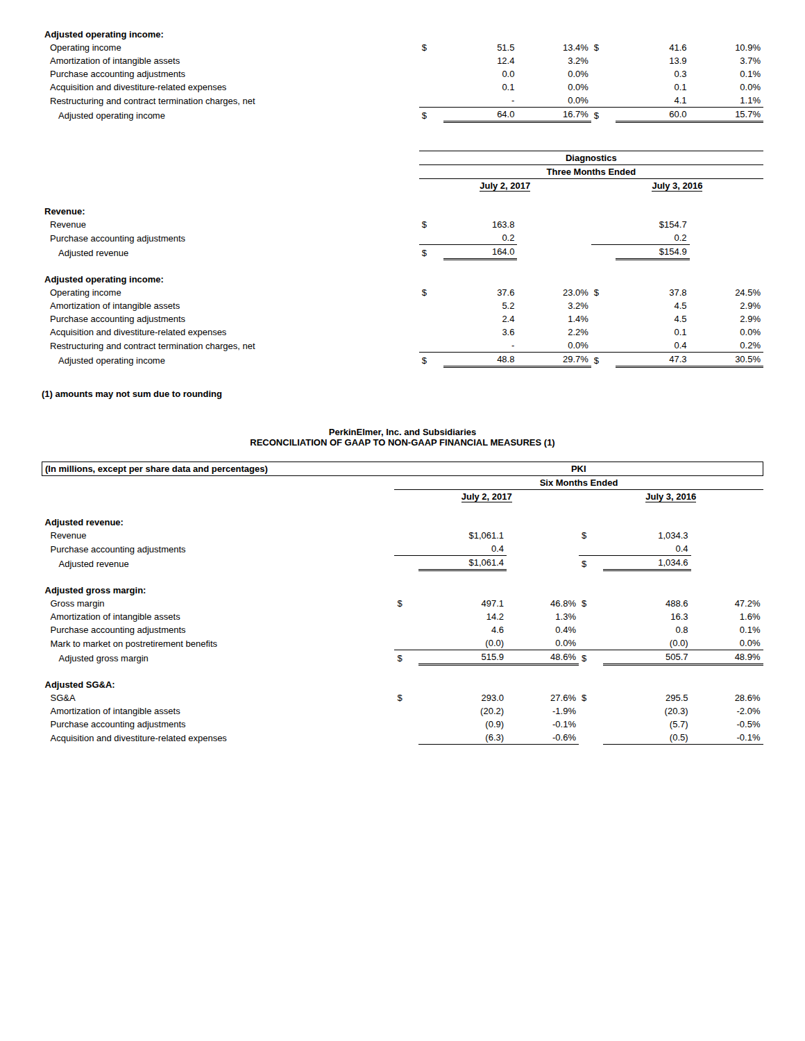| Adjusted operating income: | | | | | | |
| Operating income | $ | 51.5 | 13.4% | $ | 41.6 | 10.9% |
| Amortization of intangible assets | | 12.4 | 3.2% | | 13.9 | 3.7% |
| Purchase accounting adjustments | | 0.0 | 0.0% | | 0.3 | 0.1% |
| Acquisition and divestiture-related expenses | | 0.1 | 0.0% | | 0.1 | 0.0% |
| Restructuring and contract termination charges, net | | - | 0.0% | | 4.1 | 1.1% |
| Adjusted operating income | $ | 64.0 | 16.7% | $ | 60.0 | 15.7% |
| | Diagnostics |
| | Three Months Ended |
| | July 2, 2017 | July 3, 2016 |
| Revenue: | | | | | | |
| Revenue | $ | 163.8 | | | $154.7 | |
| Purchase accounting adjustments | | 0.2 | | | 0.2 | |
| Adjusted revenue | $ | 164.0 | | | $154.9 | |
| Adjusted operating income: | | | | | | |
| Operating income | $ | 37.6 | 23.0% | $ | 37.8 | 24.5% |
| Amortization of intangible assets | | 5.2 | 3.2% | | 4.5 | 2.9% |
| Purchase accounting adjustments | | 2.4 | 1.4% | | 4.5 | 2.9% |
| Acquisition and divestiture-related expenses | | 3.6 | 2.2% | | 0.1 | 0.0% |
| Restructuring and contract termination charges, net | | - | 0.0% | | 0.4 | 0.2% |
| Adjusted operating income | $ | 48.8 | 29.7% | $ | 47.3 | 30.5% |
(1) amounts may not sum due to rounding
PerkinElmer, Inc. and Subsidiaries
RECONCILIATION OF GAAP TO NON-GAAP FINANCIAL MEASURES (1)
| (In millions, except per share data and percentages) | PKI |
| | Six Months Ended |
| | July 2, 2017 | July 3, 2016 |
| Adjusted revenue: | | | | | | |
| Revenue | | $1,061.1 | | $ | 1,034.3 | |
| Purchase accounting adjustments | | 0.4 | | | 0.4 | |
| Adjusted revenue | | $1,061.4 | | $ | 1,034.6 | |
| Adjusted gross margin: | | | | | | |
| Gross margin | $ | 497.1 | 46.8% | $ | 488.6 | 47.2% |
| Amortization of intangible assets | | 14.2 | 1.3% | | 16.3 | 1.6% |
| Purchase accounting adjustments | | 4.6 | 0.4% | | 0.8 | 0.1% |
| Mark to market on postretirement benefits | | (0.0) | 0.0% | | (0.0) | 0.0% |
| Adjusted gross margin | $ | 515.9 | 48.6% | $ | 505.7 | 48.9% |
| Adjusted SG&A: | | | | | | |
| SG&A | $ | 293.0 | 27.6% | $ | 295.5 | 28.6% |
| Amortization of intangible assets | | (20.2) | -1.9% | | (20.3) | -2.0% |
| Purchase accounting adjustments | | (0.9) | -0.1% | | (5.7) | -0.5% |
| Acquisition and divestiture-related expenses | | (6.3) | -0.6% | | (0.5) | -0.1% |